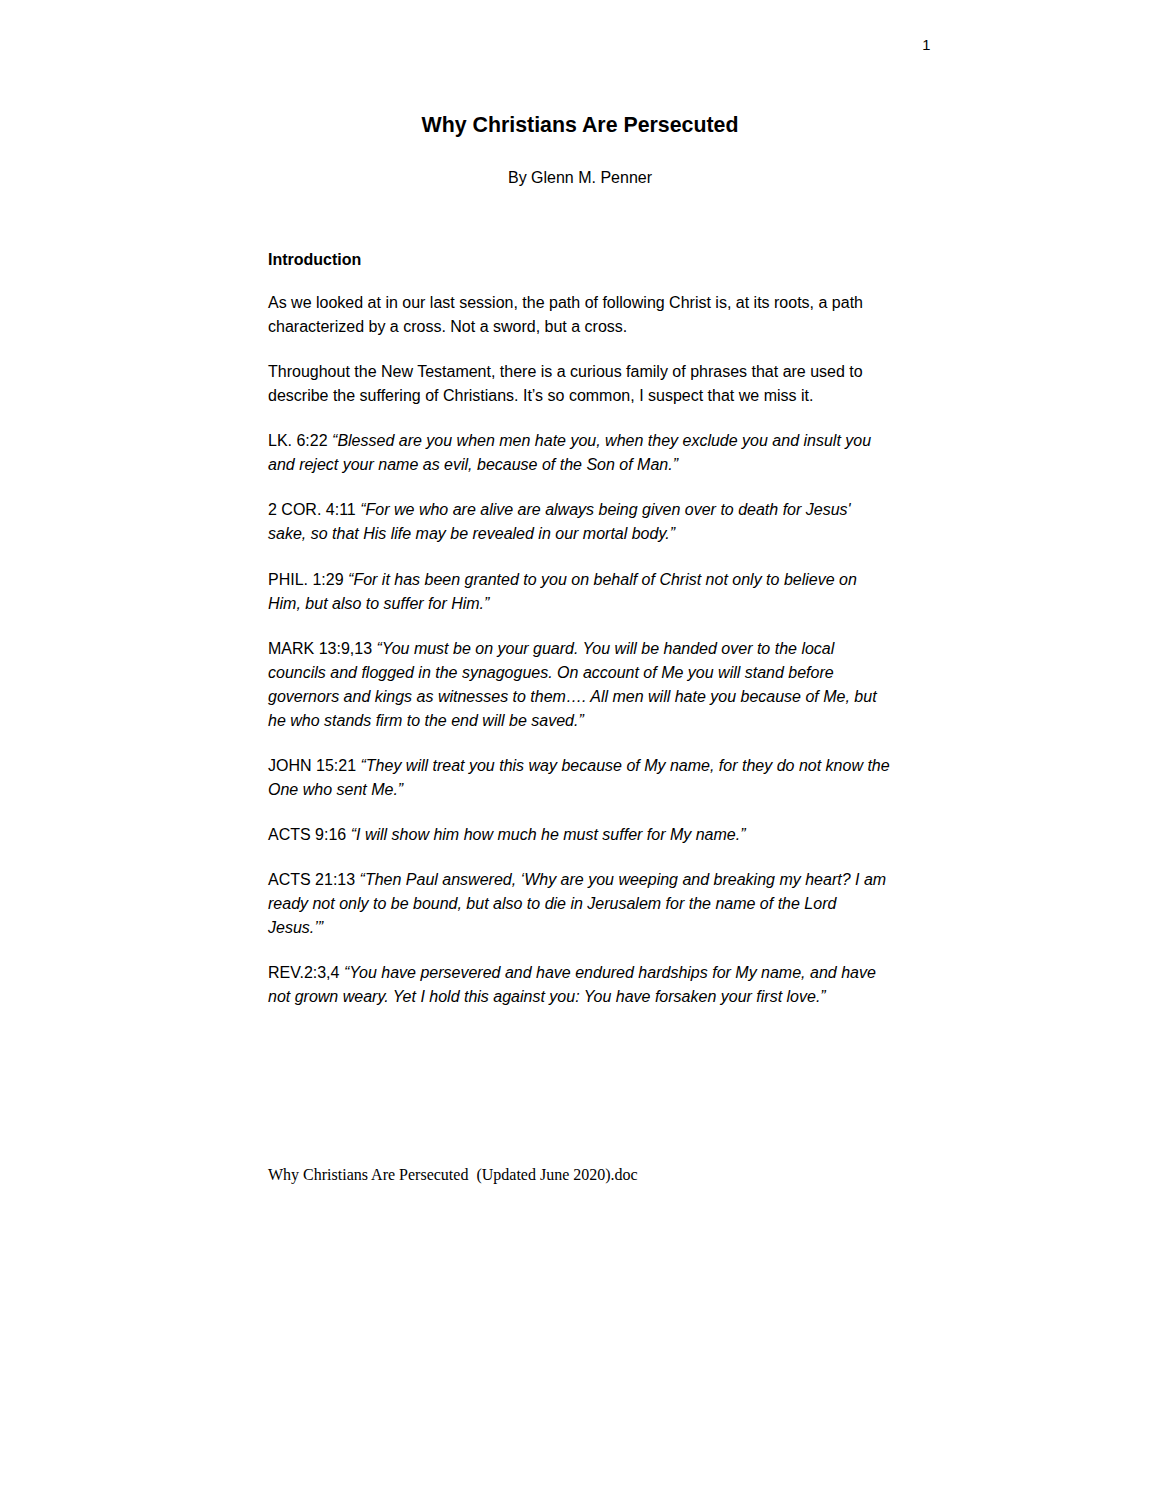1
Why Christians Are Persecuted
By Glenn M. Penner
Introduction
As we looked at in our last session, the path of following Christ is, at its roots, a path characterized by a cross. Not a sword, but a cross.
Throughout the New Testament, there is a curious family of phrases that are used to describe the suffering of Christians. It’s so common, I suspect that we miss it.
LK. 6:22 “Blessed are you when men hate you, when they exclude you and insult you and reject your name as evil, because of the Son of Man.”
2 COR. 4:11 “For we who are alive are always being given over to death for Jesus' sake, so that His life may be revealed in our mortal body.”
PHIL. 1:29 “For it has been granted to you on behalf of Christ not only to believe on Him, but also to suffer for Him.”
MARK 13:9,13 “You must be on your guard. You will be handed over to the local councils and flogged in the synagogues. On account of Me you will stand before governors and kings as witnesses to them…. All men will hate you because of Me, but he who stands firm to the end will be saved.”
JOHN 15:21 “They will treat you this way because of My name, for they do not know the One who sent Me.”
ACTS 9:16 “I will show him how much he must suffer for My name.”
ACTS 21:13 “Then Paul answered, ‘Why are you weeping and breaking my heart? I am ready not only to be bound, but also to die in Jerusalem for the name of the Lord Jesus.’”
REV.2:3,4 “You have persevered and have endured hardships for My name, and have not grown weary. Yet I hold this against you: You have forsaken your first love.”
Why Christians Are Persecuted (Updated June 2020).doc